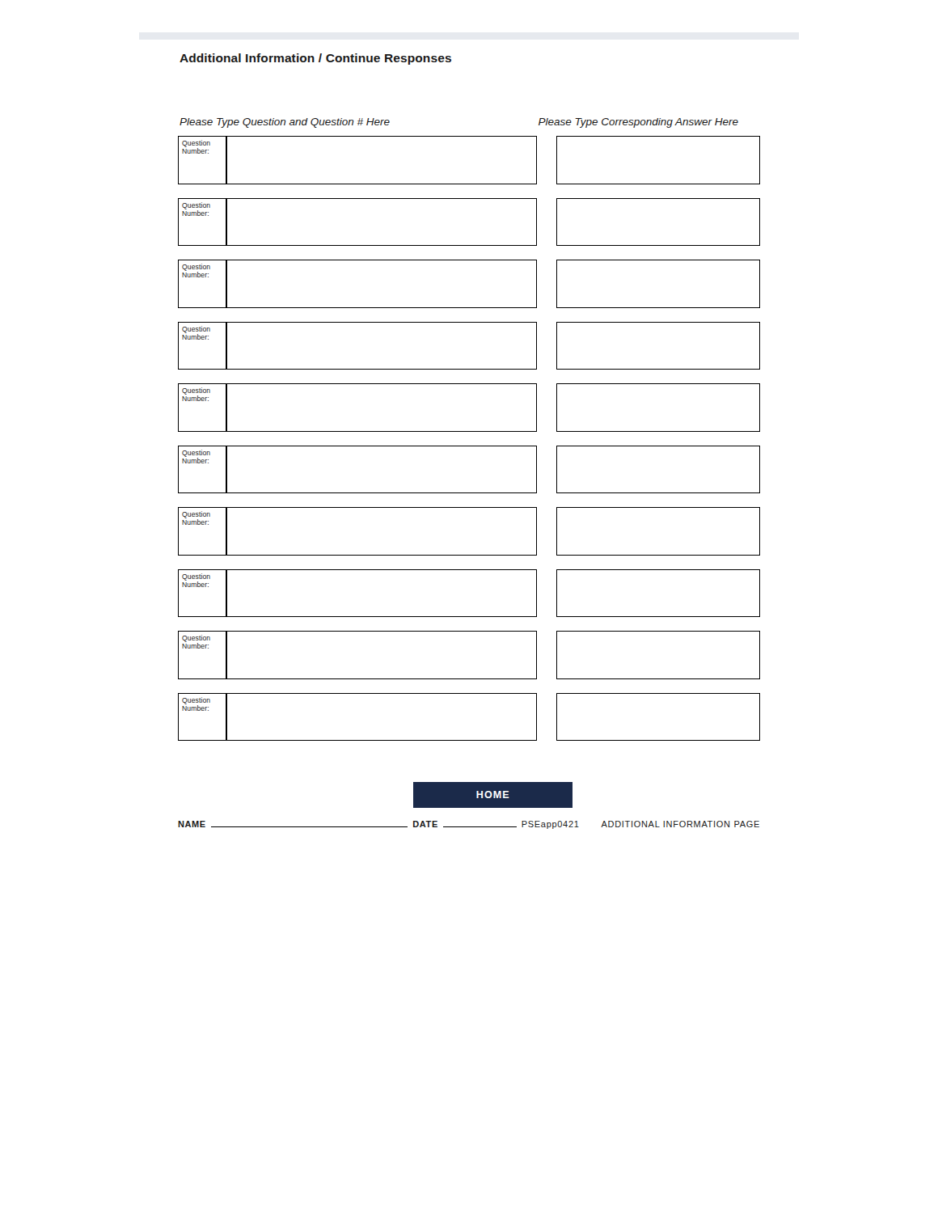Additional Information / Continue Responses
Please Type Question and Question # Here
Please Type Corresponding Answer Here
Question Number:
Question Number:
Question Number:
Question Number:
Question Number:
Question Number:
Question Number:
Question Number:
Question Number:
Question Number:
HOME
NAME DATE PSEapp0421 ADDITIONAL INFORMATION PAGE